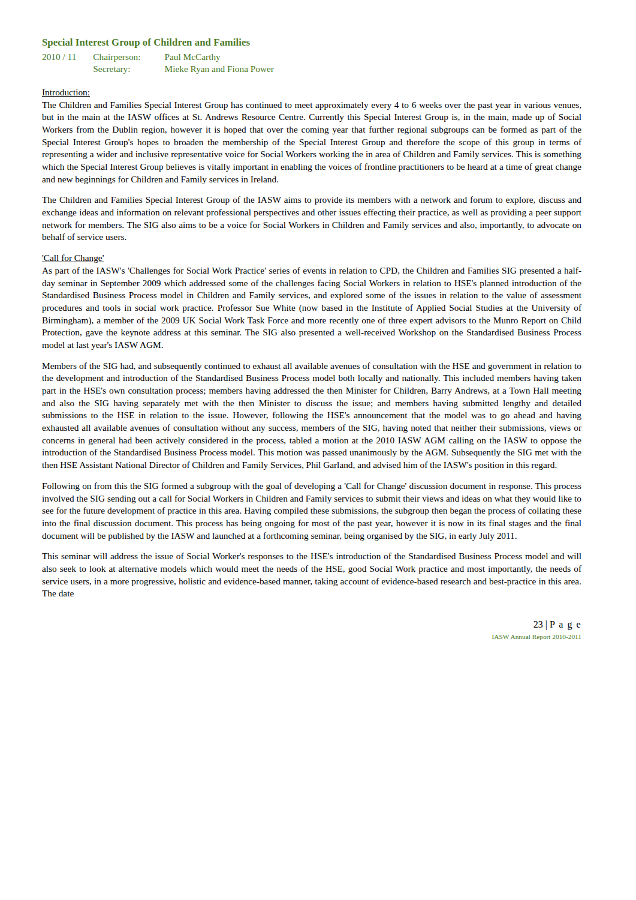Special Interest Group of Children and Families
| 2010 / 11 | Chairperson: | Paul McCarthy |
| | Secretary: | Mieke Ryan and Fiona Power |
Introduction:
The Children and Families Special Interest Group has continued to meet approximately every 4 to 6 weeks over the past year in various venues, but in the main at the IASW offices at St. Andrews Resource Centre. Currently this Special Interest Group is, in the main, made up of Social Workers from the Dublin region, however it is hoped that over the coming year that further regional subgroups can be formed as part of the Special Interest Group's hopes to broaden the membership of the Special Interest Group and therefore the scope of this group in terms of representing a wider and inclusive representative voice for Social Workers working the in area of Children and Family services. This is something which the Special Interest Group believes is vitally important in enabling the voices of frontline practitioners to be heard at a time of great change and new beginnings for Children and Family services in Ireland.
The Children and Families Special Interest Group of the IASW aims to provide its members with a network and forum to explore, discuss and exchange ideas and information on relevant professional perspectives and other issues effecting their practice, as well as providing a peer support network for members. The SIG also aims to be a voice for Social Workers in Children and Family services and also, importantly, to advocate on behalf of service users.
'Call for Change'
As part of the IASW's 'Challenges for Social Work Practice' series of events in relation to CPD, the Children and Families SIG presented a half-day seminar in September 2009 which addressed some of the challenges facing Social Workers in relation to HSE's planned introduction of the Standardised Business Process model in Children and Family services, and explored some of the issues in relation to the value of assessment procedures and tools in social work practice. Professor Sue White (now based in the Institute of Applied Social Studies at the University of Birmingham), a member of the 2009 UK Social Work Task Force and more recently one of three expert advisors to the Munro Report on Child Protection, gave the keynote address at this seminar. The SIG also presented a well-received Workshop on the Standardised Business Process model at last year's IASW AGM.
Members of the SIG had, and subsequently continued to exhaust all available avenues of consultation with the HSE and government in relation to the development and introduction of the Standardised Business Process model both locally and nationally. This included members having taken part in the HSE's own consultation process; members having addressed the then Minister for Children, Barry Andrews, at a Town Hall meeting and also the SIG having separately met with the then Minister to discuss the issue; and members having submitted lengthy and detailed submissions to the HSE in relation to the issue. However, following the HSE's announcement that the model was to go ahead and having exhausted all available avenues of consultation without any success, members of the SIG, having noted that neither their submissions, views or concerns in general had been actively considered in the process, tabled a motion at the 2010 IASW AGM calling on the IASW to oppose the introduction of the Standardised Business Process model. This motion was passed unanimously by the AGM. Subsequently the SIG met with the then HSE Assistant National Director of Children and Family Services, Phil Garland, and advised him of the IASW's position in this regard.
Following on from this the SIG formed a subgroup with the goal of developing a 'Call for Change' discussion document in response. This process involved the SIG sending out a call for Social Workers in Children and Family services to submit their views and ideas on what they would like to see for the future development of practice in this area. Having compiled these submissions, the subgroup then began the process of collating these into the final discussion document. This process has being ongoing for most of the past year, however it is now in its final stages and the final document will be published by the IASW and launched at a forthcoming seminar, being organised by the SIG, in early July 2011.
This seminar will address the issue of Social Worker's responses to the HSE's introduction of the Standardised Business Process model and will also seek to look at alternative models which would meet the needs of the HSE, good Social Work practice and most importantly, the needs of service users, in a more progressive, holistic and evidence-based manner, taking account of evidence-based research and best-practice in this area. The date
23 | P a g e IASW Annual Report 2010-2011